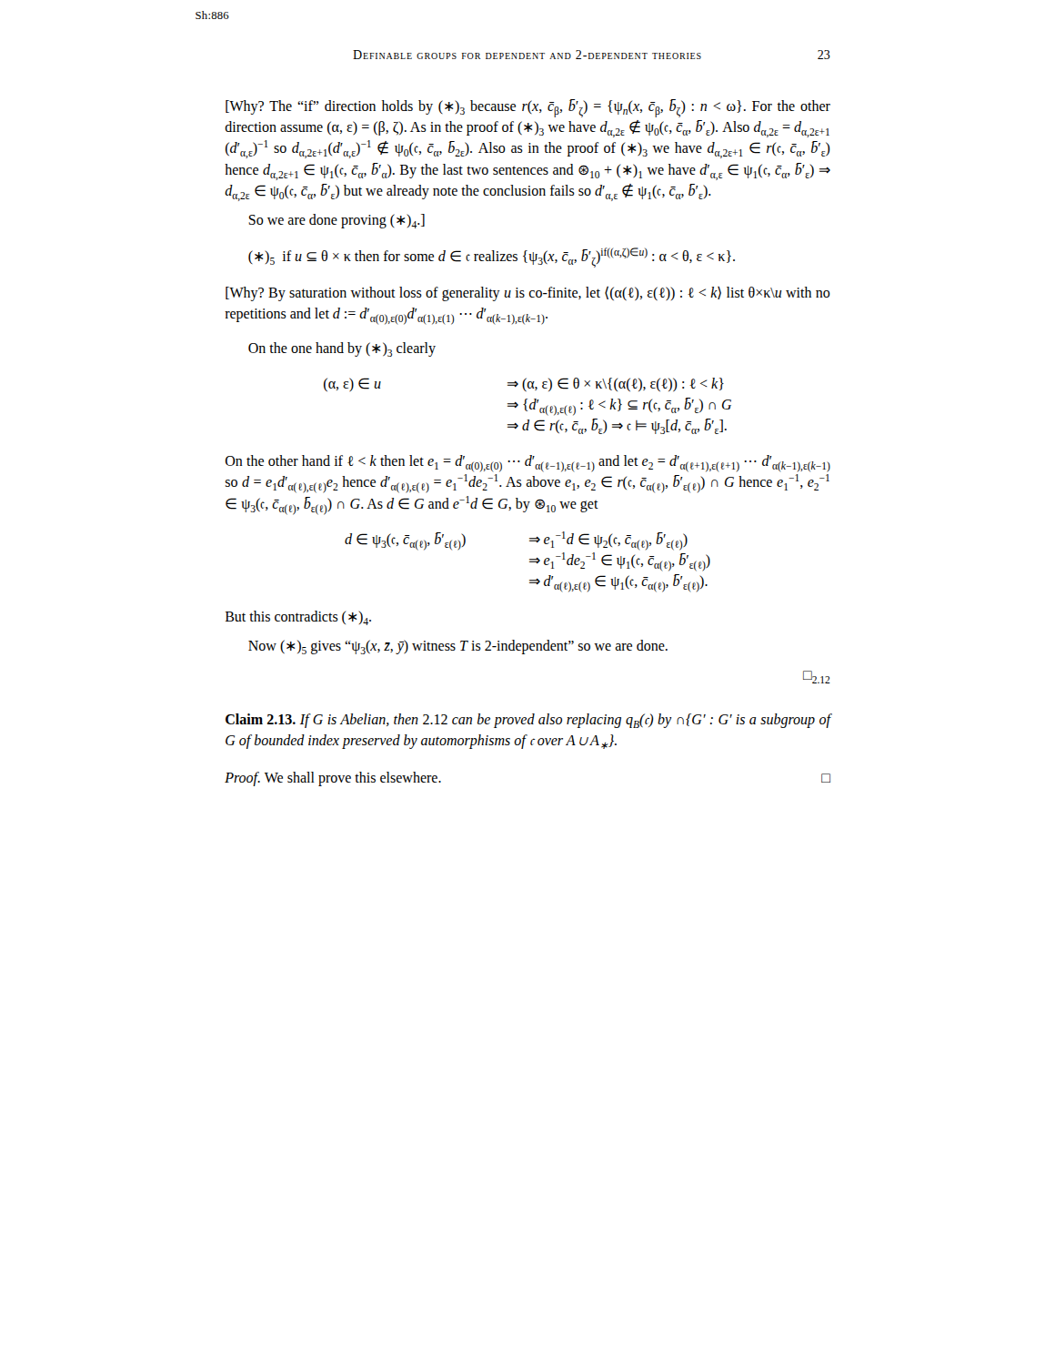Sh:886
Definable groups for dependent and 2-dependent theories 23
[Why? The “if” direction holds by (∗)3 because r(x, c̄β, b̄′ζ) = {ψn(x, c̄β, b̄ζ) : n < ω}. For the other direction assume (α, ε) = (β, ζ). As in the proof of (∗)3 we have dα,2ε ∉ ψ0(𝔠, c̄α, b̄′ε). Also dα,2ε = dα,2ε+1 (d′α,ε)−1 so dα,2ε+1(d′α,ε)−1 ∉ ψ0(𝔠, c̄α, b̄2ε). Also as in the proof of (∗)3 we have dα,2ε+1 ∈ r(𝔠, c̄α, b̄′ε) hence dα,2ε+1 ∈ ψ1(𝔠, c̄α, b̄′α). By the last two sentences and ⊛10 + (∗)1 we have d′α,ε ∈ ψ1(𝔠, c̄α, b̄′ε) ⇒ dα,2ε ∈ ψ0(𝔠, c̄α, b̄′ε) but we already note the conclusion fails so d′α,ε ∉ ψ1(𝔠, c̄α, b̄′ε).
So we are done proving (∗)4.]
(∗)5 if u ⊆ θ × κ then for some d ∈ 𝔠 realizes {ψ3(x, c̄α, b̄′ζ)if((α,ζ)∈u) : α < θ, ε < κ}.
[Why? By saturation without loss of generality u is co-finite, let ⟨(α(ℓ), ε(ℓ)) : ℓ < k⟩ list θ×κ\u with no repetitions and let d := d′α(0),ε(0)d′α(1),ε(1) ⋯ d′α(k−1),ε(k−1).
On the one hand by (∗)3 clearly
(α, ε) ∈ u ⇒ (α, ε) ∈ θ × κ\{(α(ℓ), ε(ℓ)) : ℓ < k}
⇒ {d′α(ℓ),ε(ℓ) : ℓ < k} ⊆ r(𝔠, c̄α, b̄′ε) ∩ G
⇒ d ∈ r(𝔠, c̄α, b̄ε) ⇒ 𝔠 ⊨ ψ3[d, c̄α, b̄′ε].
On the other hand if ℓ < k then let e1 = d′α(0),ε(0) ⋯ d′α(ℓ−1),ε(ℓ−1) and let e2 = d′α(ℓ+1),ε(ℓ+1) ⋯ d′α(k−1),ε(k−1) so d = e1d′α(ℓ),ε(ℓ)e2 hence d′α(ℓ),ε(ℓ) = e1−1de2−1. As above e1, e2 ∈ r(𝔠, c̄α(ℓ), b̄′ε(ℓ)) ∩ G hence e1−1, e2−1 ∈ ψ3(𝔠, c̄α(ℓ), b̄ε(ℓ)) ∩ G. As d ∈ G and e−1d ∈ G, by ⊛10 we get
d ∈ ψ3(𝔠, c̄α(ℓ), b̄′ε(ℓ)) ⇒ e1−1d ∈ ψ2(𝔠, c̄α(ℓ), b̄′ε(ℓ))
⇒ e1−1de2−1 ∈ ψ1(𝔠, c̄α(ℓ), b̄′ε(ℓ))
⇒ d′α(ℓ),ε(ℓ) ∈ ψ1(𝔠, c̄α(ℓ), b̄′ε(ℓ)).
But this contradicts (∗)4.
Now (∗)5 gives “ψ3(x, z̄, ȳ) witness T is 2-independent” so we are done.
□2.12
Claim 2.13. If G is Abelian, then 2.12 can be proved also replacing qB(𝔠) by ∩{G′ : G′ is a subgroup of G of bounded index preserved by automorphisms of 𝔠 over A ∪ A∗}.
Proof. We shall prove this elsewhere. □